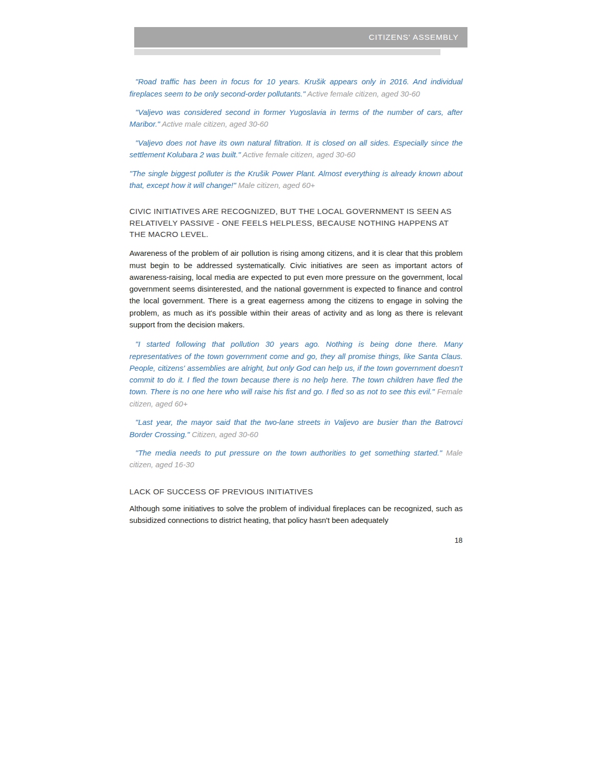Citizens' Assembly
"Road traffic has been in focus for 10 years. Krušik appears only in 2016. And individual fireplaces seem to be only second-order pollutants." Active female citizen, aged 30-60
"Valjevo was considered second in former Yugoslavia in terms of the number of cars, after Maribor." Active male citizen, aged 30-60
"Valjevo does not have its own natural filtration. It is closed on all sides. Especially since the settlement Kolubara 2 was built." Active female citizen, aged 30-60
"The single biggest polluter is the Krušik Power Plant. Almost everything is already known about that, except how it will change!" Male citizen, aged 60+
Civic initiatives are recognized, but the local government is seen as relatively passive - one feels helpless, because nothing happens at the macro level.
Awareness of the problem of air pollution is rising among citizens, and it is clear that this problem must begin to be addressed systematically. Civic initiatives are seen as important actors of awareness-raising, local media are expected to put even more pressure on the government, local government seems disinterested, and the national government is expected to finance and control the local government. There is a great eagerness among the citizens to engage in solving the problem, as much as it's possible within their areas of activity and as long as there is relevant support from the decision makers.
"I started following that pollution 30 years ago. Nothing is being done there. Many representatives of the town government come and go, they all promise things, like Santa Claus. People, citizens' assemblies are alright, but only God can help us, if the town government doesn't commit to do it. I fled the town because there is no help here. The town children have fled the town. There is no one here who will raise his fist and go. I fled so as not to see this evil." Female citizen, aged 60+
"Last year, the mayor said that the two-lane streets in Valjevo are busier than the Batrovci Border Crossing." Citizen, aged 30-60
"The media needs to put pressure on the town authorities to get something started." Male citizen, aged 16-30
Lack of success of previous initiatives
Although some initiatives to solve the problem of individual fireplaces can be recognized, such as subsidized connections to district heating, that policy hasn't been adequately
18